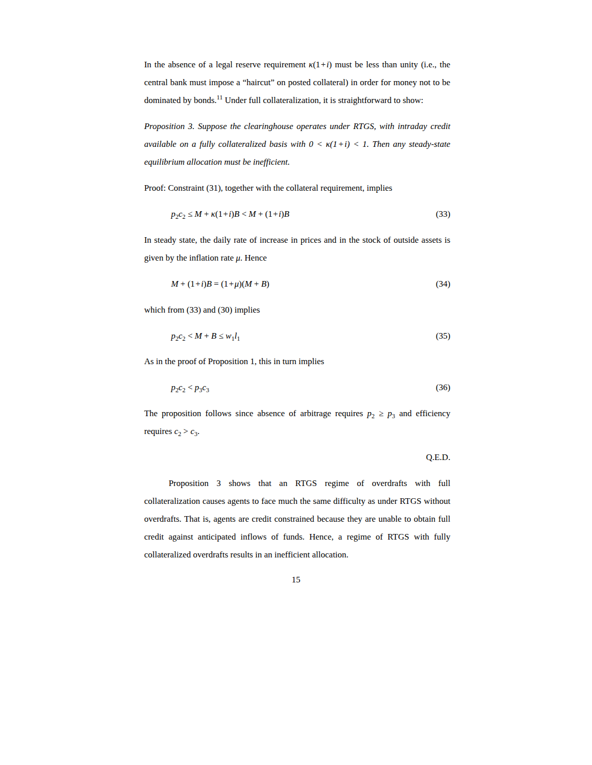In the absence of a legal reserve requirement κ(1 + i) must be less than unity (i.e., the central bank must impose a “haircut” on posted collateral) in order for money not to be dominated by bonds.11 Under full collateralization, it is straightforward to show:
Proposition 3. Suppose the clearinghouse operates under RTGS, with intraday credit available on a fully collateralized basis with 0 < κ(1 + i) < 1. Then any steady-state equilibrium allocation must be inefficient.
Proof: Constraint (31), together with the collateral requirement, implies
p2c2 ≤ M + κ(1 + i)B < M + (1 + i)B (33)
In steady state, the daily rate of increase in prices and in the stock of outside assets is given by the inflation rate μ. Hence
M + (1 + i)B = (1 + μ)(M + B) (34)
which from (33) and (30) implies
p2c2 < M + B ≤ w1l1 (35)
As in the proof of Proposition 1, this in turn implies
p2c2 < p3c3 (36)
The proposition follows since absence of arbitrage requires p2 ≥ p3 and efficiency requires c2 > c3.
Q.E.D.
Proposition 3 shows that an RTGS regime of overdrafts with full collateralization causes agents to face much the same difficulty as under RTGS without overdrafts. That is, agents are credit constrained because they are unable to obtain full credit against anticipated inflows of funds. Hence, a regime of RTGS with fully collateralized overdrafts results in an inefficient allocation.
15